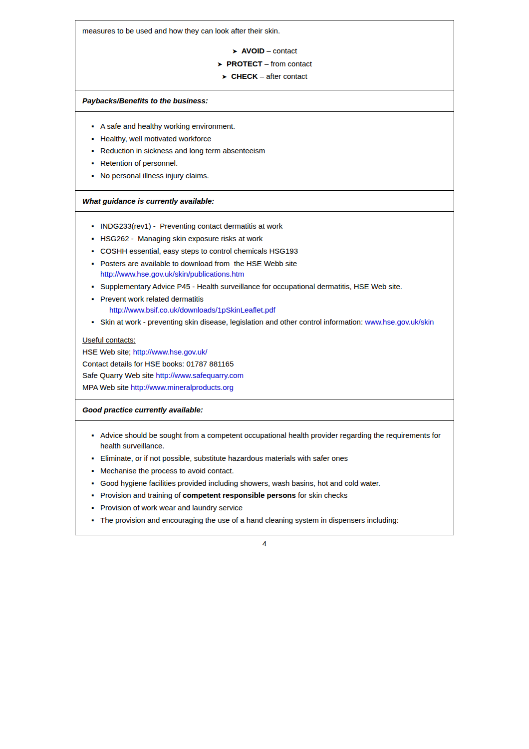| measures to be used and how they can look after their skin. AVOID – contact PROTECT – from contact CHECK – after contact |
| Paybacks/Benefits to the business: |
| A safe and healthy working environment. Healthy, well motivated workforce Reduction in sickness and long term absenteeism Retention of personnel. No personal illness injury claims. |
| What guidance is currently available: |
| INDG233(rev1) - Preventing contact dermatitis at work HSG262 - Managing skin exposure risks at work COSHH essential, easy steps to control chemicals HSG193 Posters are available to download from the HSE Webb site http://www.hse.gov.uk/skin/publications.htm Supplementary Advice P45 - Health surveillance for occupational dermatitis, HSE Web site. Prevent work related dermatitis http://www.bsif.co.uk/downloads/1pSkinLeaflet.pdf Skin at work - preventing skin disease, legislation and other control information: www.hse.gov.uk/skin Useful contacts: HSE Web site; http://www.hse.gov.uk/ Contact details for HSE books: 01787 881165 Safe Quarry Web site http://www.safequarry.com MPA Web site http://www.mineralproducts.org |
| Good practice currently available: |
| Advice should be sought from a competent occupational health provider regarding the requirements for health surveillance. Eliminate, or if not possible, substitute hazardous materials with safer ones Mechanise the process to avoid contact. Good hygiene facilities provided including showers, wash basins, hot and cold water. Provision and training of competent responsible persons for skin checks Provision of work wear and laundry service The provision and encouraging the use of a hand cleaning system in dispensers including: |
4